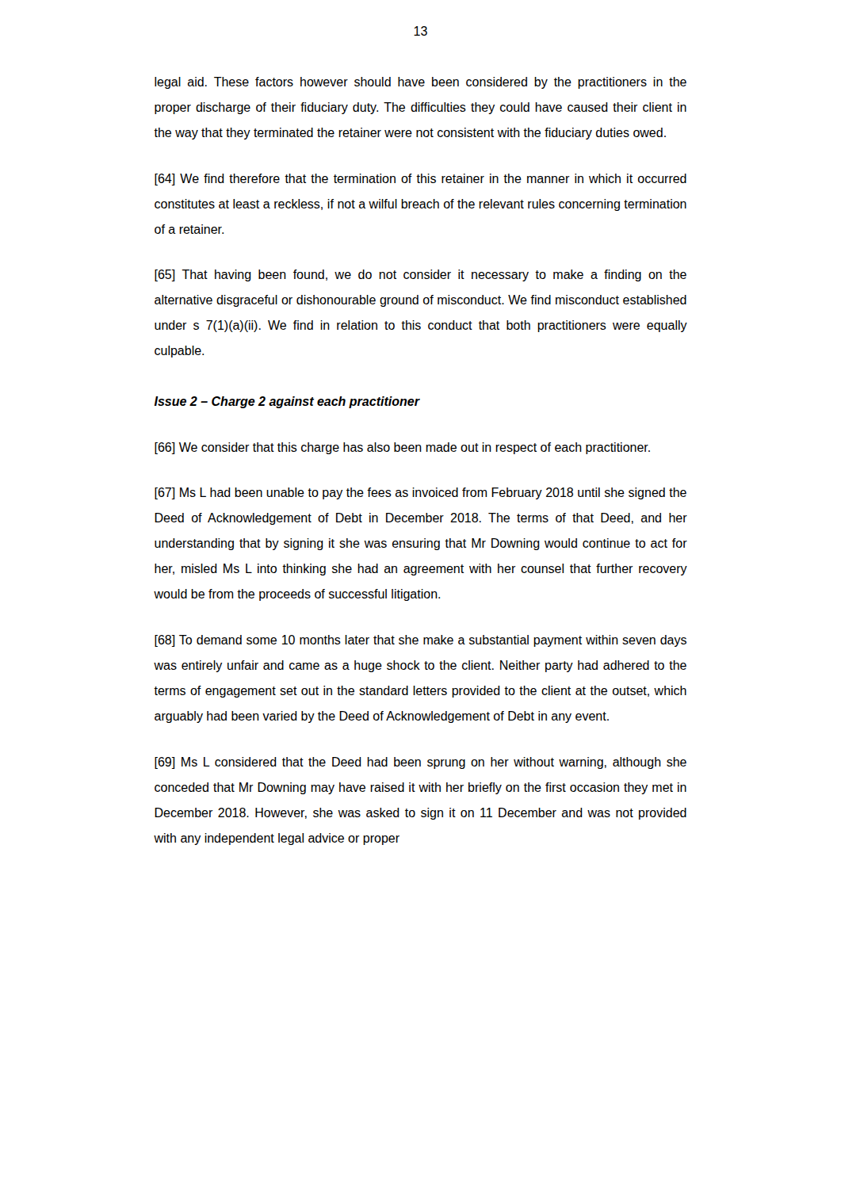13
legal aid. These factors however should have been considered by the practitioners in the proper discharge of their fiduciary duty. The difficulties they could have caused their client in the way that they terminated the retainer were not consistent with the fiduciary duties owed.
[64] We find therefore that the termination of this retainer in the manner in which it occurred constitutes at least a reckless, if not a wilful breach of the relevant rules concerning termination of a retainer.
[65] That having been found, we do not consider it necessary to make a finding on the alternative disgraceful or dishonourable ground of misconduct. We find misconduct established under s 7(1)(a)(ii). We find in relation to this conduct that both practitioners were equally culpable.
Issue 2 – Charge 2 against each practitioner
[66] We consider that this charge has also been made out in respect of each practitioner.
[67] Ms L had been unable to pay the fees as invoiced from February 2018 until she signed the Deed of Acknowledgement of Debt in December 2018. The terms of that Deed, and her understanding that by signing it she was ensuring that Mr Downing would continue to act for her, misled Ms L into thinking she had an agreement with her counsel that further recovery would be from the proceeds of successful litigation.
[68] To demand some 10 months later that she make a substantial payment within seven days was entirely unfair and came as a huge shock to the client. Neither party had adhered to the terms of engagement set out in the standard letters provided to the client at the outset, which arguably had been varied by the Deed of Acknowledgement of Debt in any event.
[69] Ms L considered that the Deed had been sprung on her without warning, although she conceded that Mr Downing may have raised it with her briefly on the first occasion they met in December 2018. However, she was asked to sign it on 11 December and was not provided with any independent legal advice or proper